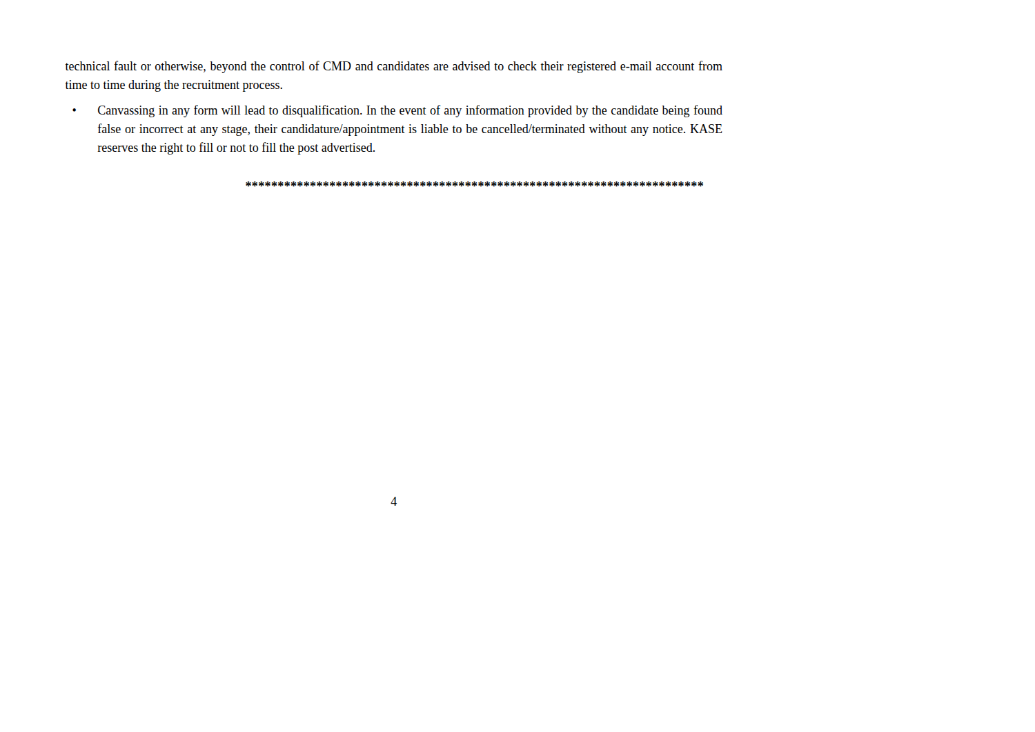technical fault or otherwise, beyond the control of CMD and candidates are advised to check their registered e-mail account from time to time during the recruitment process.
Canvassing in any form will lead to disqualification. In the event of any information provided by the candidate being found false or incorrect at any stage, their candidature/appointment is liable to be cancelled/terminated without any notice. KASE reserves the right to fill or not to fill the post advertised.
***********************************************************************
4